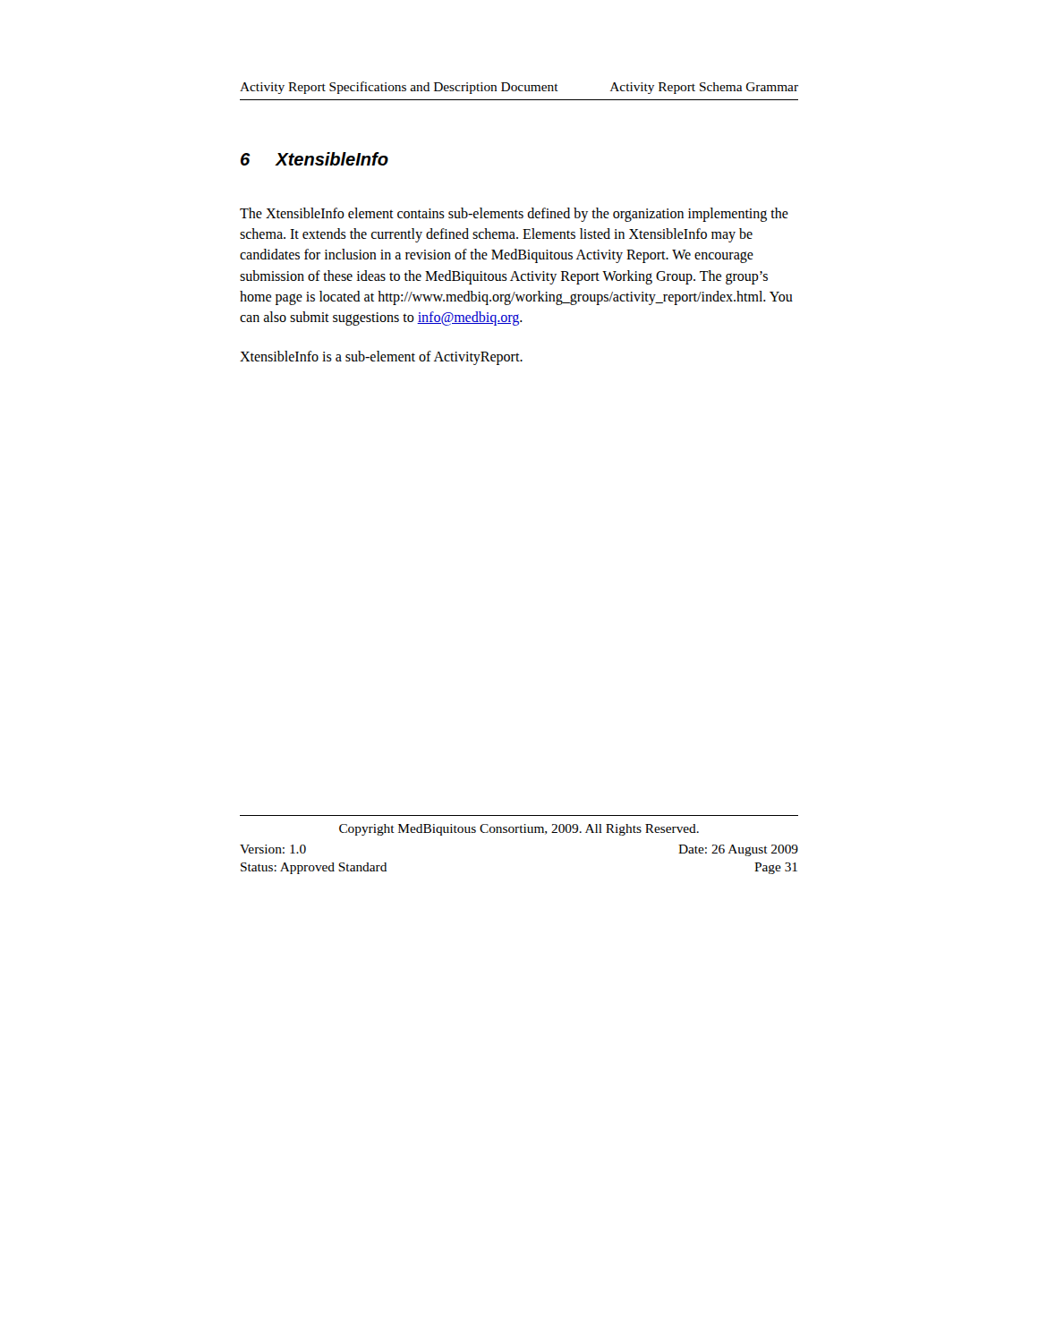Activity Report Specifications and Description Document
Activity Report Schema Grammar
6 XtensibleInfo
The XtensibleInfo element contains sub-elements defined by the organization implementing the schema. It extends the currently defined schema. Elements listed in XtensibleInfo may be candidates for inclusion in a revision of the MedBiquitous Activity Report. We encourage submission of these ideas to the MedBiquitous Activity Report Working Group. The group’s home page is located at http://www.medbiq.org/working_groups/activity_report/index.html. You can also submit suggestions to info@medbiq.org.
XtensibleInfo is a sub-element of ActivityReport.
Copyright MedBiquitous Consortium, 2009. All Rights Reserved.
Version: 1.0
Status: Approved Standard
Date: 26 August 2009
Page 31